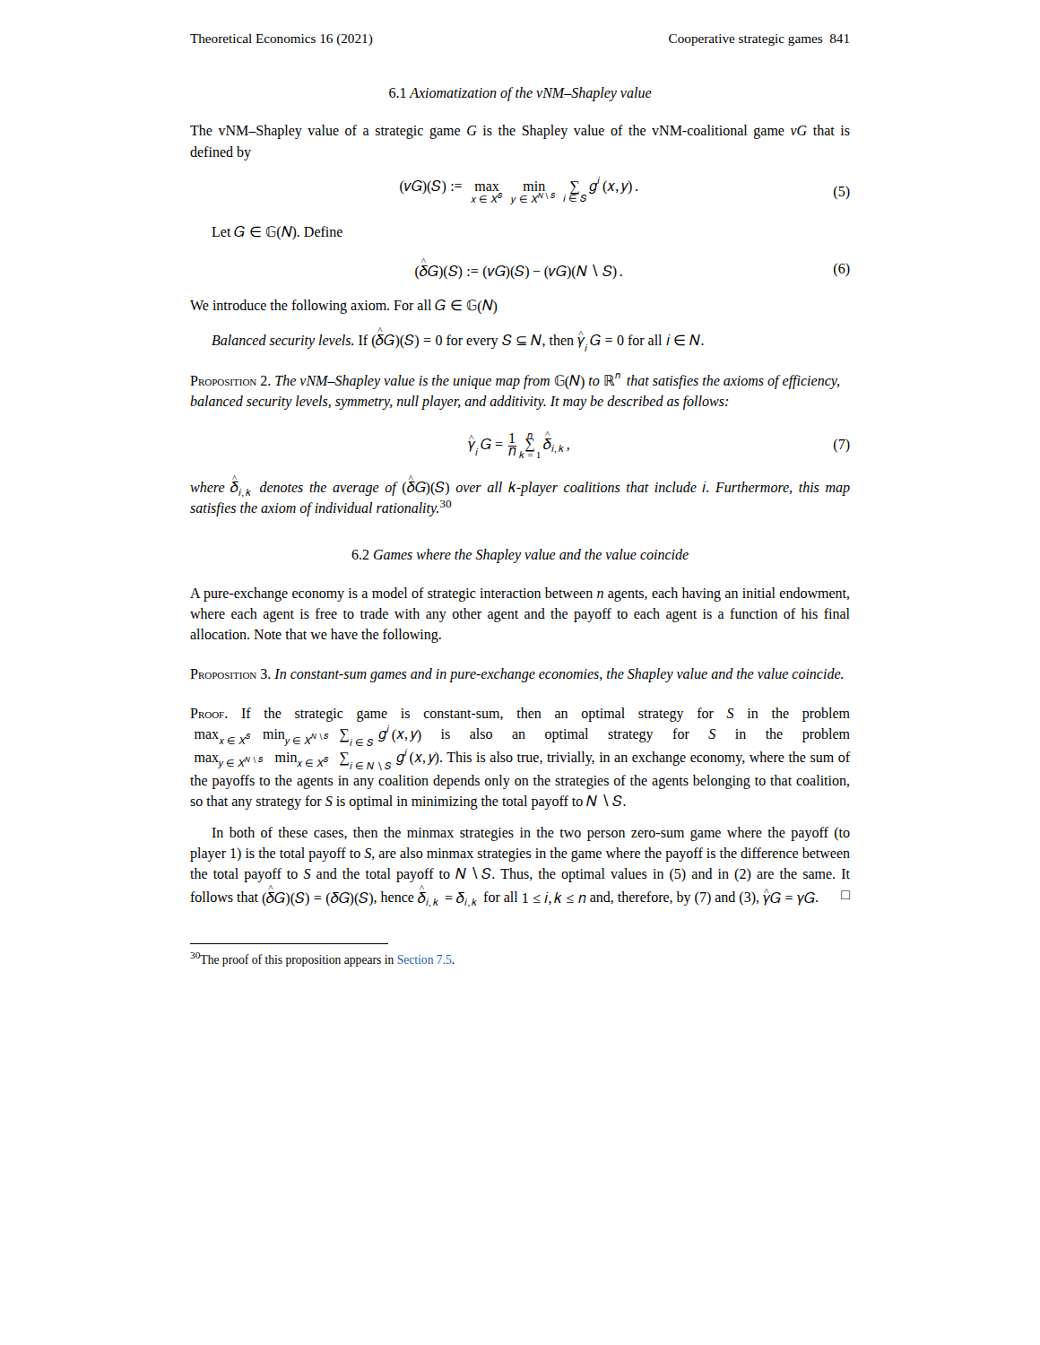Theoretical Economics 16 (2021) Cooperative strategic games 841
6.1 Axiomatization of the vNM–Shapley value
The vNM–Shapley value of a strategic game G is the Shapley value of the vNM-coalitional game vG that is defined by
(vG)(S) := maxx∈XS miny∈XN∖S ∑i∈S gi(x,y). (5)
Let G∈𝔾(N). Define
(δ^G)(S) := (vG)(S) − (vG)(N∖S). (6)
We introduce the following axiom. For all G∈𝔾(N)
Balanced security levels. If (δ^G)(S)=0 for every S⊆N, then γ^iG=0 for all i∈N.
Proposition 2. The vNM–Shapley value is the unique map from 𝔾(N) to ℝn that satisfies the axioms of efficiency, balanced security levels, symmetry, null player, and additivity. It may be described as follows:
γ^iG = 1n ∑k=1n δ^i,k, (7)
where δ^i,k denotes the average of (δ^G)(S) over all k-player coalitions that include i. Furthermore, this map satisfies the axiom of individual rationality.30
6.2 Games where the Shapley value and the value coincide
A pure-exchange economy is a model of strategic interaction between n agents, each having an initial endowment, where each agent is free to trade with any other agent and the payoff to each agent is a function of his final allocation. Note that we have the following.
Proposition 3. In constant-sum games and in pure-exchange economies, the Shapley value and the value coincide.
Proof. If the strategic game is constant-sum, then an optimal strategy for S in the problem maxx∈XSminy∈XN∖S∑i∈Sgi(x,y) is also an optimal strategy for S in the problem maxy∈XN∖Sminx∈XS∑i∈N∖Sgi(x,y). This is also true, trivially, in an exchange economy, where the sum of the payoffs to the agents in any coalition depends only on the strategies of the agents belonging to that coalition, so that any strategy for S is optimal in minimizing the total payoff to N∖S.
In both of these cases, then the minmax strategies in the two person zero-sum game where the payoff (to player 1) is the total payoff to S, are also minmax strategies in the game where the payoff is the difference between the total payoff to S and the total payoff to N∖S. Thus, the optimal values in (5) and in (2) are the same. It follows that (δ^G)(S)=(δG)(S), hence δ^i,k=δi,k for all 1≤i,k≤n and, therefore, by (7) and (3), γ^G=γG. □
30The proof of this proposition appears in Section 7.5.